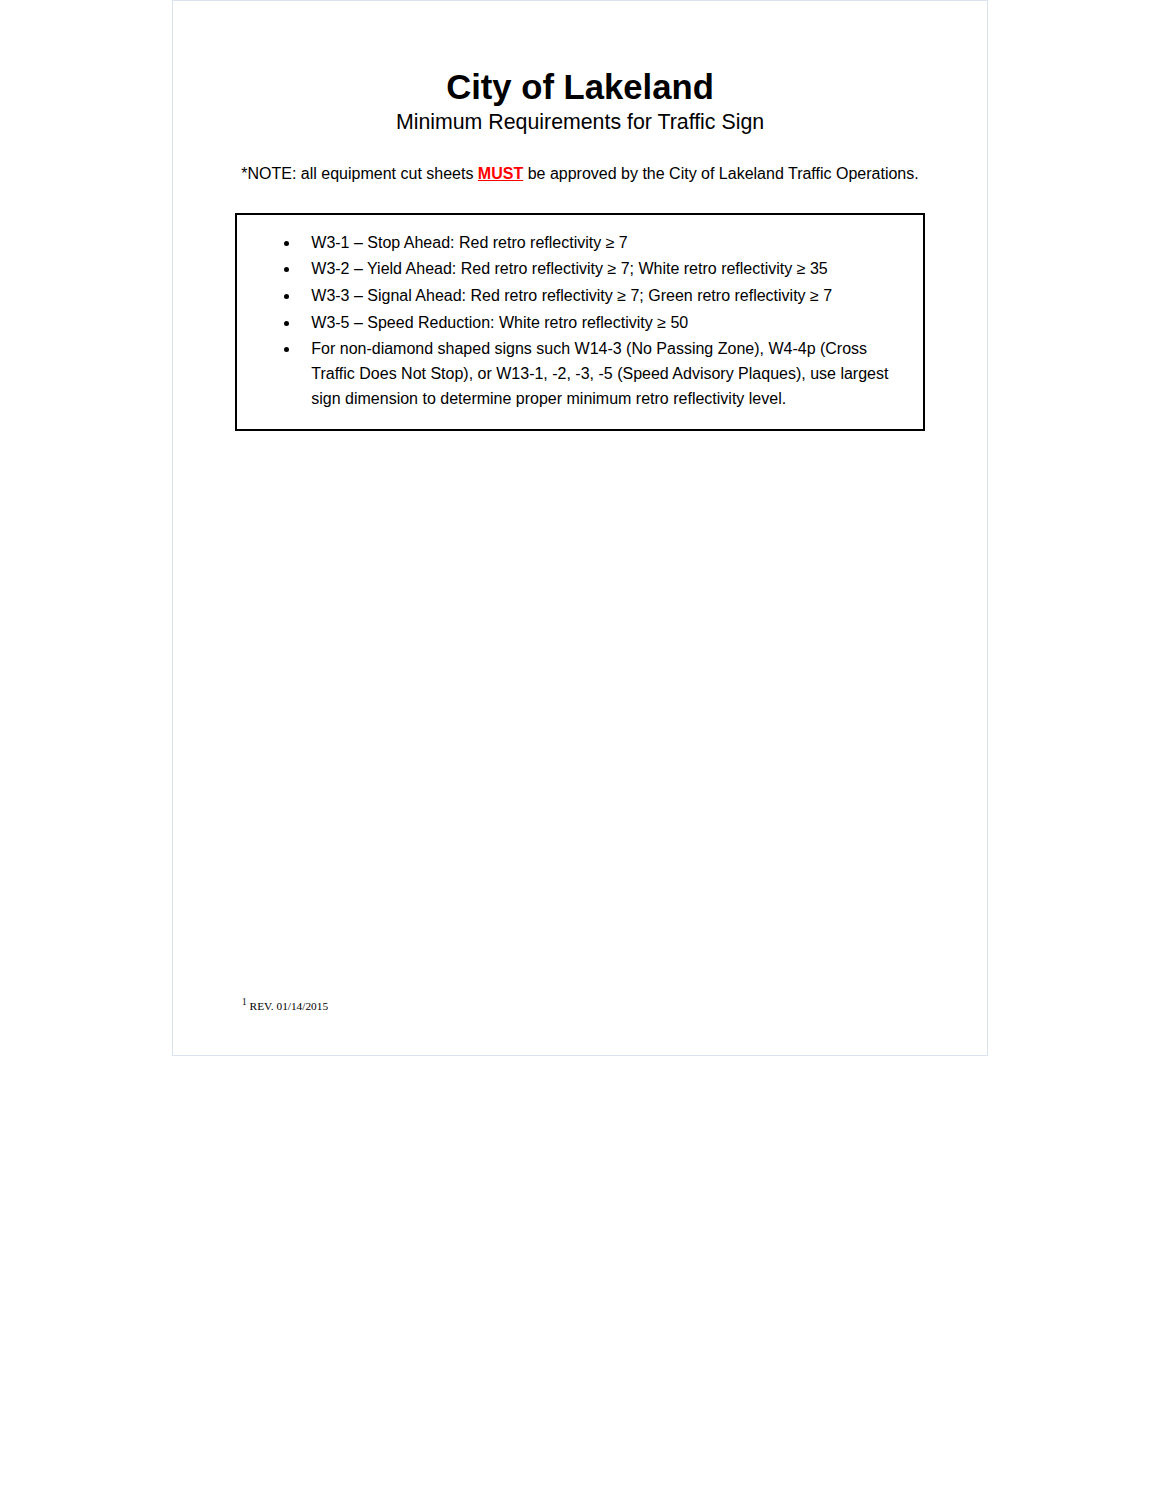City of Lakeland
Minimum Requirements for Traffic Sign
*NOTE: all equipment cut sheets MUST be approved by the City of Lakeland Traffic Operations.
W3-1 – Stop Ahead: Red retro reflectivity ≥ 7
W3-2 – Yield Ahead: Red retro reflectivity ≥ 7; White retro reflectivity ≥ 35
W3-3 – Signal Ahead: Red retro reflectivity ≥ 7; Green retro reflectivity ≥ 7
W3-5 – Speed Reduction: White retro reflectivity ≥ 50
For non-diamond shaped signs such W14-3 (No Passing Zone), W4-4p (Cross Traffic Does Not Stop), or W13-1, -2, -3, -5 (Speed Advisory Plaques), use largest sign dimension to determine proper minimum retro reflectivity level.
1 REV. 01/14/2015